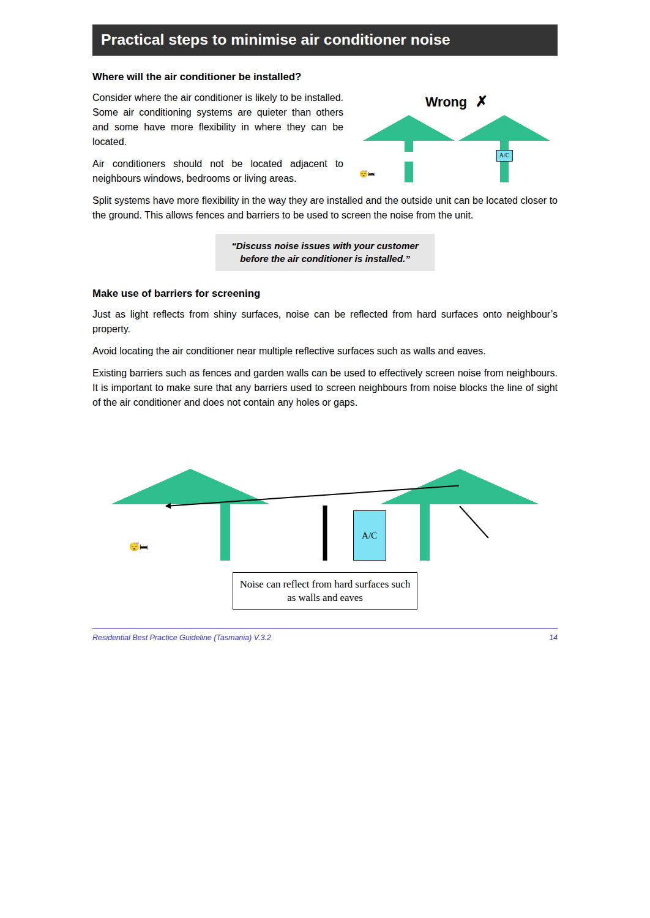Practical steps to minimise air conditioner noise
Where will the air conditioner be installed?
Wrong ✗
😴🛏
A/C
Consider where the air conditioner is likely to be installed. Some air conditioning systems are quieter than others and some have more flexibility in where they can be located.
Air conditioners should not be located adjacent to neighbours windows, bedrooms or living areas.
Split systems have more flexibility in the way they are installed and the outside unit can be located closer to the ground. This allows fences and barriers to be used to screen the noise from the unit.
“Discuss noise issues with your customer before the air conditioner is installed.”
Make use of barriers for screening
Just as light reflects from shiny surfaces, noise can be reflected from hard surfaces onto neighbour’s property.
Avoid locating the air conditioner near multiple reflective surfaces such as walls and eaves.
Existing barriers such as fences and garden walls can be used to effectively screen noise from neighbours. It is important to make sure that any barriers used to screen neighbours from noise blocks the line of sight of the air conditioner and does not contain any holes or gaps.
😴🛏
A/C
Noise can reflect from hard surfaces such as walls and eaves
Residential Best Practice Guideline (Tasmania) V.3.2 14